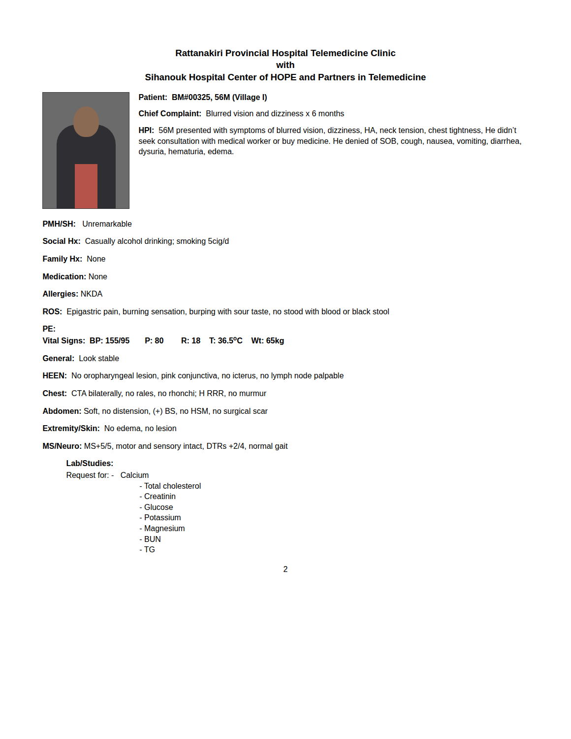Rattanakiri Provincial Hospital Telemedicine Clinic
with
Sihanouk Hospital Center of HOPE and Partners in Telemedicine
Patient: BM#00325, 56M (Village I)
Chief Complaint: Blurred vision and dizziness x 6 months
HPI: 56M presented with symptoms of blurred vision, dizziness, HA, neck tension, chest tightness, He didn’t seek consultation with medical worker or buy medicine. He denied of SOB, cough, nausea, vomiting, diarrhea, dysuria, hematuria, edema.
PMH/SH: Unremarkable
Social Hx: Casually alcohol drinking; smoking 5cig/d
Family Hx: None
Medication: None
Allergies: NKDA
ROS: Epigastric pain, burning sensation, burping with sour taste, no stood with blood or black stool
PE:
Vital Signs: BP: 155/95 P: 80 R: 18 T: 36.5oC Wt: 65kg
General: Look stable
HEEN: No oropharyngeal lesion, pink conjunctiva, no icterus, no lymph node palpable
Chest: CTA bilaterally, no rales, no rhonchi; H RRR, no murmur
Abdomen: Soft, no distension, (+) BS, no HSM, no surgical scar
Extremity/Skin: No edema, no lesion
MS/Neuro: MS+5/5, motor and sensory intact, DTRs +2/4, normal gait
Lab/Studies:
Request for: - Calcium
Total cholesterol
Creatinin
Glucose
Potassium
Magnesium
BUN
TG
2